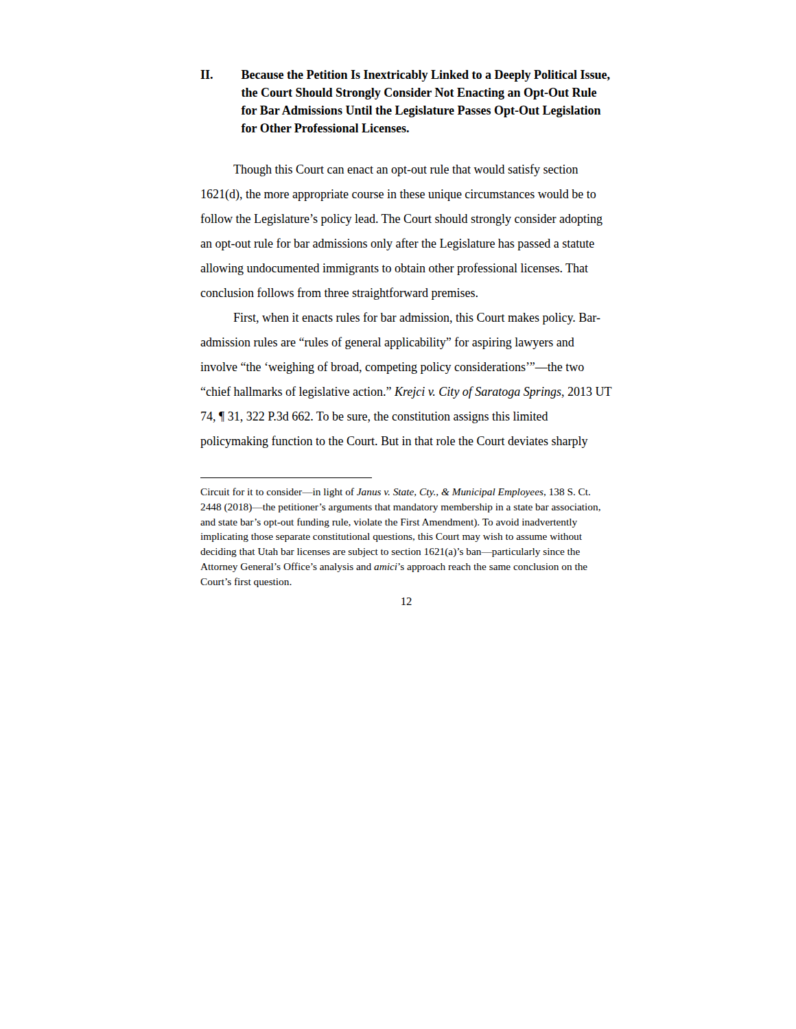II.
Because the Petition Is Inextricably Linked to a Deeply Political Issue, the Court Should Strongly Consider Not Enacting an Opt-Out Rule for Bar Admissions Until the Legislature Passes Opt-Out Legislation for Other Professional Licenses.
Though this Court can enact an opt-out rule that would satisfy section 1621(d), the more appropriate course in these unique circumstances would be to follow the Legislature’s policy lead. The Court should strongly consider adopting an opt-out rule for bar admissions only after the Legislature has passed a statute allowing undocumented immigrants to obtain other professional licenses. That conclusion follows from three straightforward premises.
First, when it enacts rules for bar admission, this Court makes policy. Bar-admission rules are “rules of general applicability” for aspiring lawyers and involve “the ‘weighing of broad, competing policy considerations’”—the two “chief hallmarks of legislative action.” Krejci v. City of Saratoga Springs, 2013 UT 74, ¶ 31, 322 P.3d 662. To be sure, the constitution assigns this limited policymaking function to the Court. But in that role the Court deviates sharply
Circuit for it to consider—in light of Janus v. State, Cty., & Municipal Employees, 138 S. Ct. 2448 (2018)—the petitioner’s arguments that mandatory membership in a state bar association, and state bar’s opt-out funding rule, violate the First Amendment). To avoid inadvertently implicating those separate constitutional questions, this Court may wish to assume without deciding that Utah bar licenses are subject to section 1621(a)’s ban—particularly since the Attorney General’s Office’s analysis and amici’s approach reach the same conclusion on the Court’s first question.
12